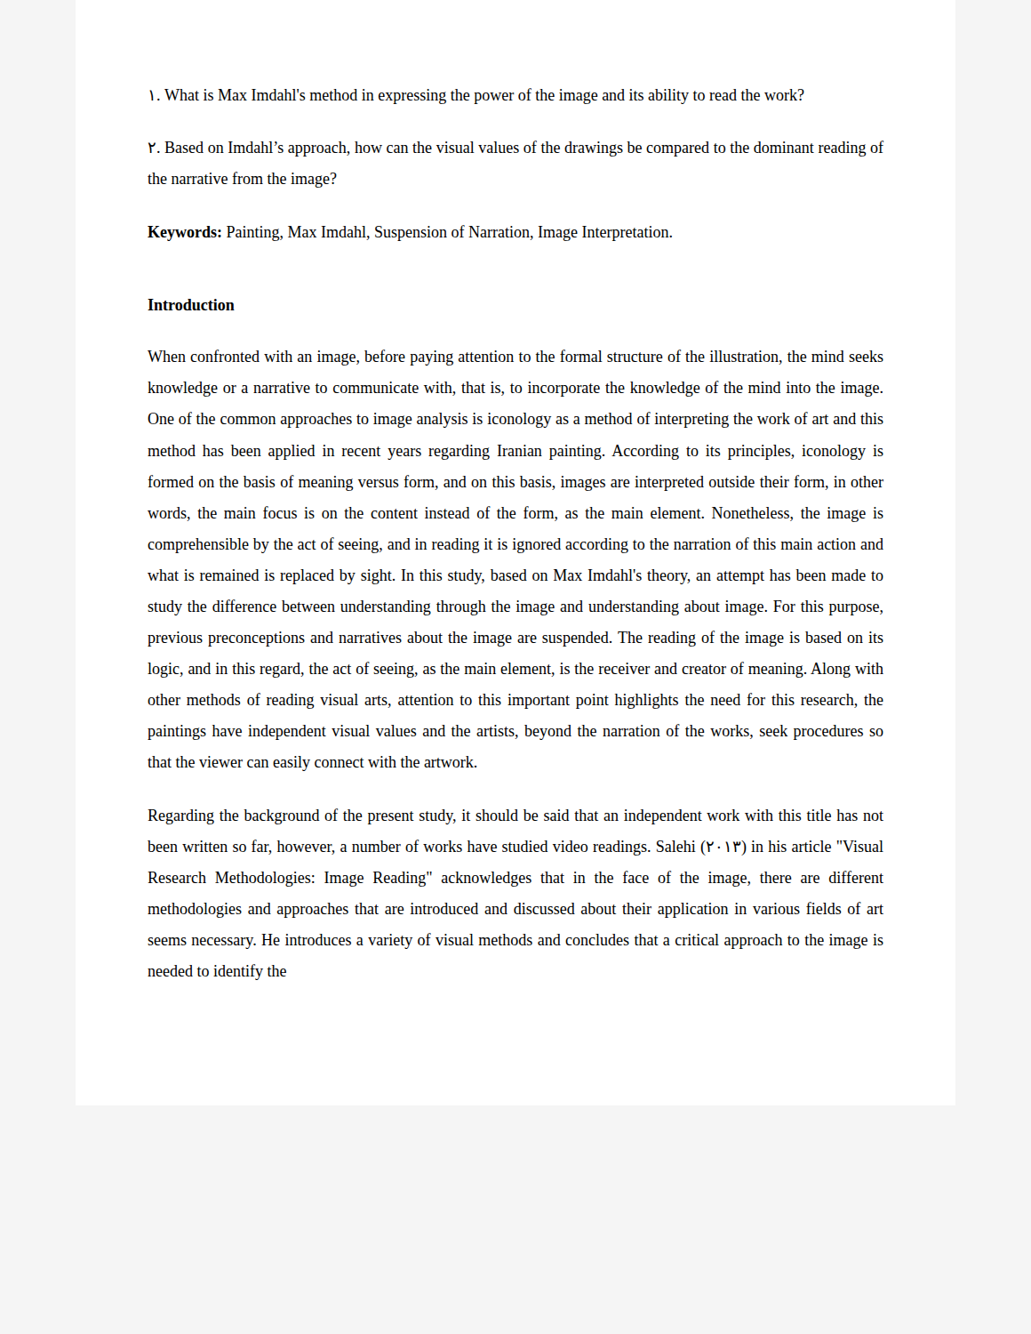١. What is Max Imdahl's method in expressing the power of the image and its ability to read the work?
٢. Based on Imdahl’s approach, how can the visual values of the drawings be compared to the dominant reading of the narrative from the image?
Keywords: Painting, Max Imdahl, Suspension of Narration, Image Interpretation.
Introduction
When confronted with an image, before paying attention to the formal structure of the illustration, the mind seeks knowledge or a narrative to communicate with, that is, to incorporate the knowledge of the mind into the image. One of the common approaches to image analysis is iconology as a method of interpreting the work of art and this method has been applied in recent years regarding Iranian painting. According to its principles, iconology is formed on the basis of meaning versus form, and on this basis, images are interpreted outside their form, in other words, the main focus is on the content instead of the form, as the main element. Nonetheless, the image is comprehensible by the act of seeing, and in reading it is ignored according to the narration of this main action and what is remained is replaced by sight. In this study, based on Max Imdahl's theory, an attempt has been made to study the difference between understanding through the image and understanding about image. For this purpose, previous preconceptions and narratives about the image are suspended. The reading of the image is based on its logic, and in this regard, the act of seeing, as the main element, is the receiver and creator of meaning. Along with other methods of reading visual arts, attention to this important point highlights the need for this research, the paintings have independent visual values and the artists, beyond the narration of the works, seek procedures so that the viewer can easily connect with the artwork.
Regarding the background of the present study, it should be said that an independent work with this title has not been written so far, however, a number of works have studied video readings. Salehi (٢٠١٣) in his article "Visual Research Methodologies: Image Reading" acknowledges that in the face of the image, there are different methodologies and approaches that are introduced and discussed about their application in various fields of art seems necessary. He introduces a variety of visual methods and concludes that a critical approach to the image is needed to identify the